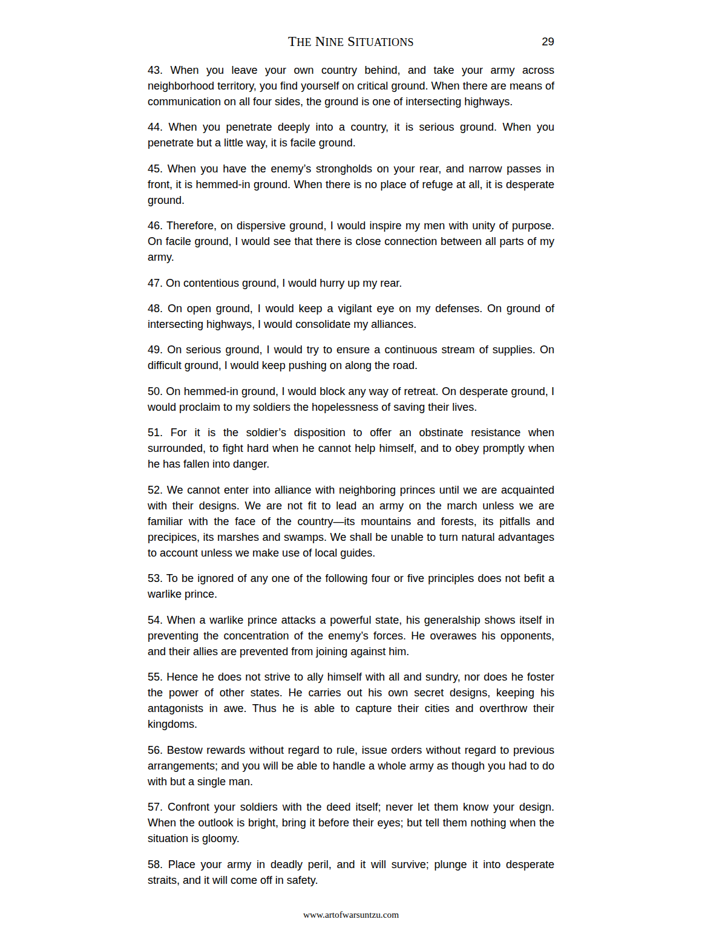THE NINE SITUATIONS 29
43. When you leave your own country behind, and take your army across neighborhood territory, you find yourself on critical ground. When there are means of communication on all four sides, the ground is one of intersecting highways.
44. When you penetrate deeply into a country, it is serious ground. When you penetrate but a little way, it is facile ground.
45. When you have the enemy’s strongholds on your rear, and narrow passes in front, it is hemmed-in ground. When there is no place of refuge at all, it is desperate ground.
46. Therefore, on dispersive ground, I would inspire my men with unity of purpose. On facile ground, I would see that there is close connection between all parts of my army.
47. On contentious ground, I would hurry up my rear.
48. On open ground, I would keep a vigilant eye on my defenses. On ground of intersecting highways, I would consolidate my alliances.
49. On serious ground, I would try to ensure a continuous stream of supplies. On difficult ground, I would keep pushing on along the road.
50. On hemmed-in ground, I would block any way of retreat. On desperate ground, I would proclaim to my soldiers the hopelessness of saving their lives.
51. For it is the soldier’s disposition to offer an obstinate resistance when surrounded, to fight hard when he cannot help himself, and to obey promptly when he has fallen into danger.
52. We cannot enter into alliance with neighboring princes until we are acquainted with their designs. We are not fit to lead an army on the march unless we are familiar with the face of the country—its mountains and forests, its pitfalls and precipices, its marshes and swamps. We shall be unable to turn natural advantages to account unless we make use of local guides.
53. To be ignored of any one of the following four or five principles does not befit a warlike prince.
54. When a warlike prince attacks a powerful state, his generalship shows itself in preventing the concentration of the enemy’s forces. He overawes his opponents, and their allies are prevented from joining against him.
55. Hence he does not strive to ally himself with all and sundry, nor does he foster the power of other states. He carries out his own secret designs, keeping his antagonists in awe. Thus he is able to capture their cities and overthrow their kingdoms.
56. Bestow rewards without regard to rule, issue orders without regard to previous arrangements; and you will be able to handle a whole army as though you had to do with but a single man.
57. Confront your soldiers with the deed itself; never let them know your design. When the outlook is bright, bring it before their eyes; but tell them nothing when the situation is gloomy.
58. Place your army in deadly peril, and it will survive; plunge it into desperate straits, and it will come off in safety.
www.artofwarsuntzu.com